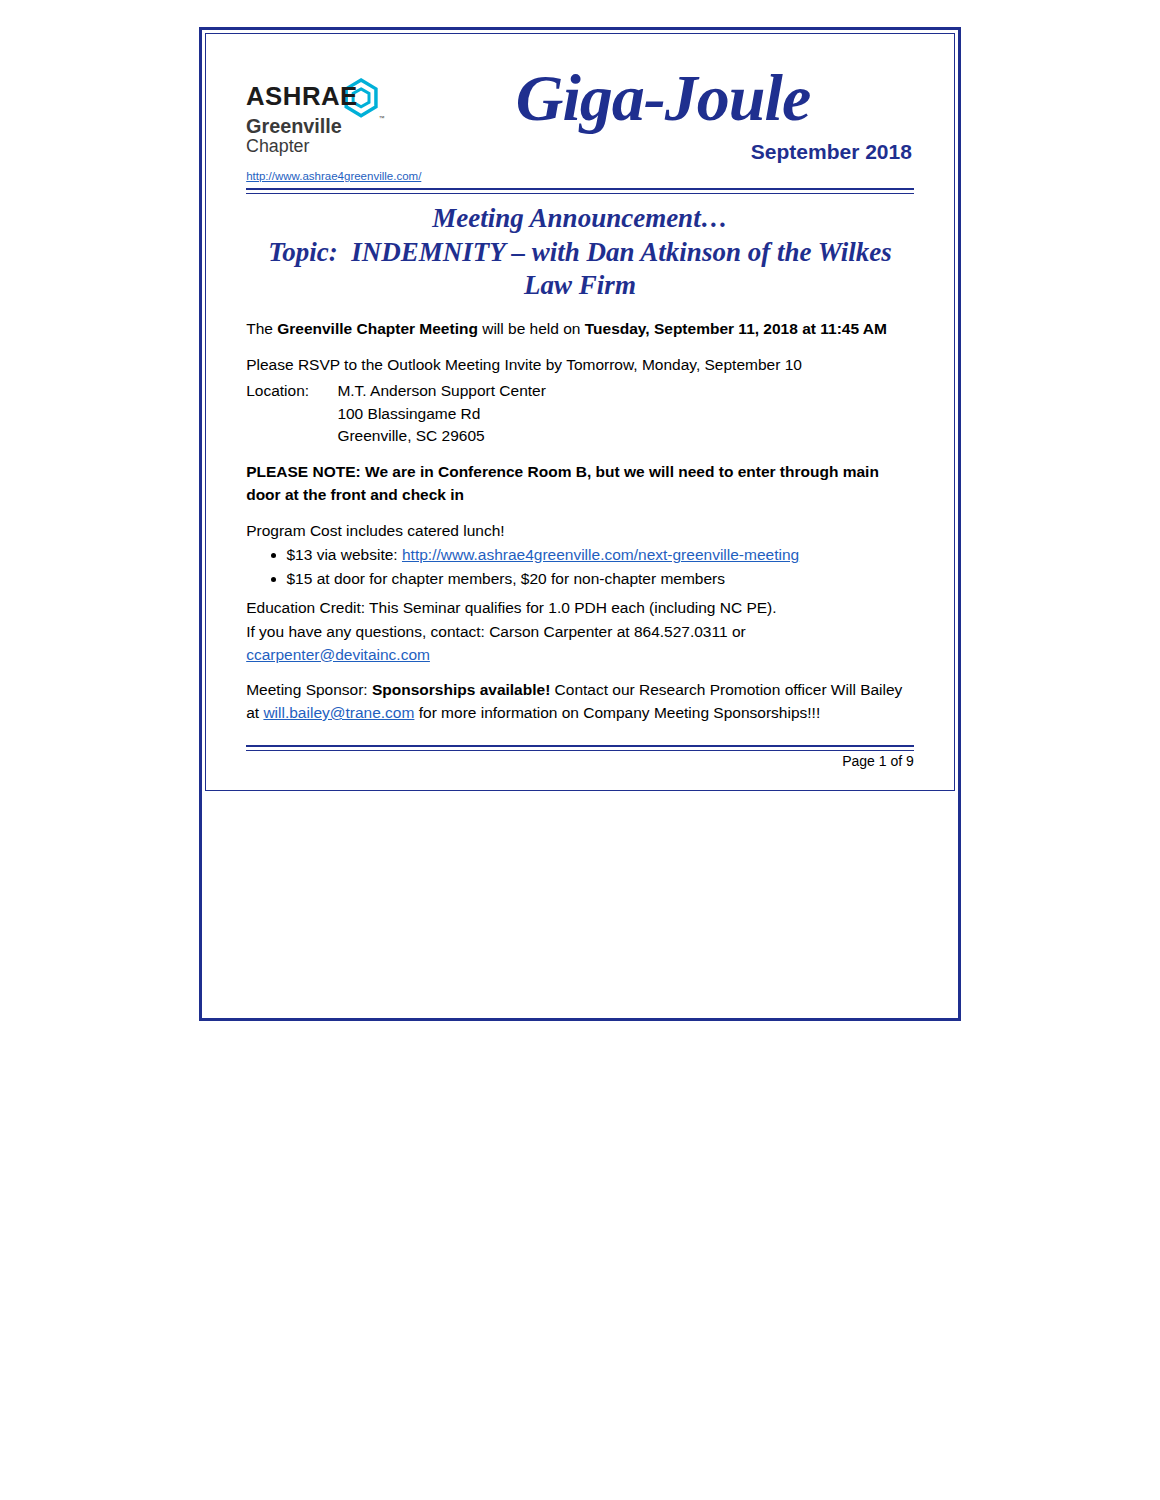ASHRAE Greenville Chapter ™
Giga-Joule
September 2018
http://www.ashrae4greenville.com/
Meeting Announcement…
Topic: INDEMNITY – with Dan Atkinson of the Wilkes Law Firm
The Greenville Chapter Meeting will be held on Tuesday, September 11, 2018 at 11:45 AM
Please RSVP to the Outlook Meeting Invite by Tomorrow, Monday, September 10
Location:
M.T. Anderson Support Center
100 Blassingame Rd
Greenville, SC 29605
PLEASE NOTE: We are in Conference Room B, but we will need to enter through main door at the front and check in
Program Cost includes catered lunch!
$13 via website: http://www.ashrae4greenville.com/next-greenville-meeting
$15 at door for chapter members, $20 for non-chapter members
Education Credit: This Seminar qualifies for 1.0 PDH each (including NC PE).
If you have any questions, contact: Carson Carpenter at 864.527.0311 or ccarpenter@devitainc.com
Meeting Sponsor: Sponsorships available! Contact our Research Promotion officer Will Bailey at will.bailey@trane.com for more information on Company Meeting Sponsorships!!!
Page 1 of 9